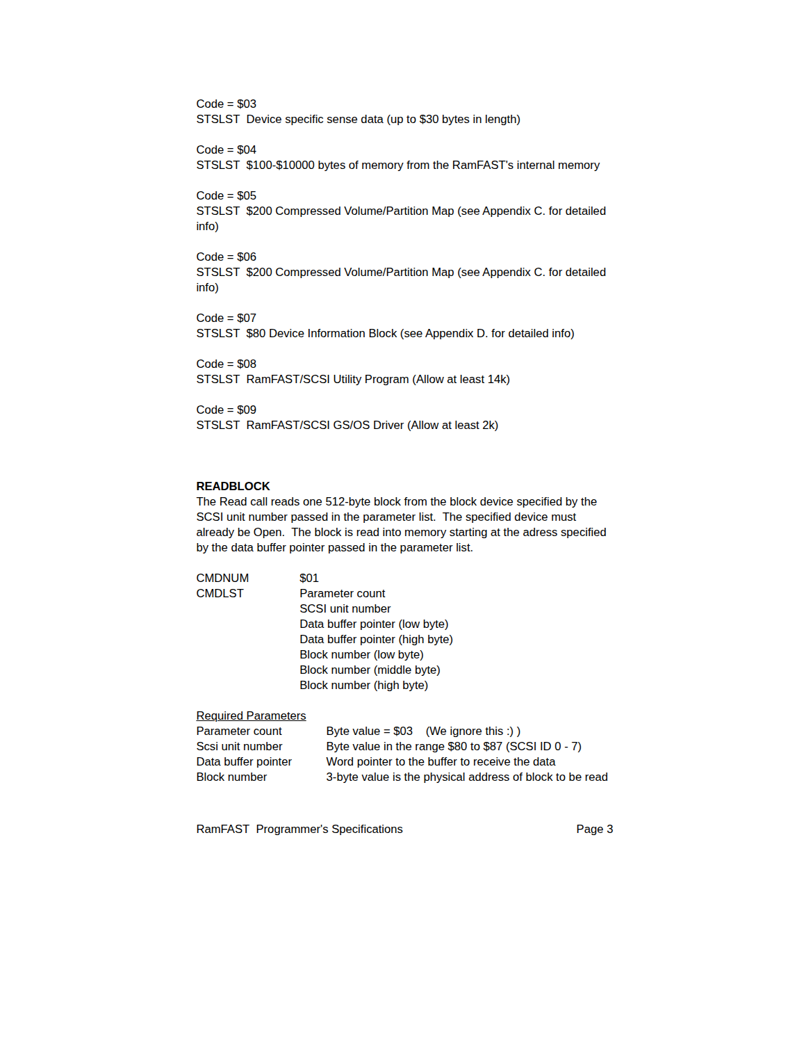Code = $03
STSLST Device specific sense data (up to $30 bytes in length)
Code = $04
STSLST $100-$10000 bytes of memory from the RamFAST's internal memory
Code = $05
STSLST $200 Compressed Volume/Partition Map (see Appendix C. for detailed info)
Code = $06
STSLST $200 Compressed Volume/Partition Map (see Appendix C. for detailed info)
Code = $07
STSLST $80 Device Information Block (see Appendix D. for detailed info)
Code = $08
STSLST RamFAST/SCSI Utility Program (Allow at least 14k)
Code = $09
STSLST RamFAST/SCSI GS/OS Driver (Allow at least 2k)
READBLOCK
The Read call reads one 512-byte block from the block device specified by the SCSI unit number passed in the parameter list. The specified device must already be Open. The block is read into memory starting at the adress specified by the data buffer pointer passed in the parameter list.
| CMDNUM | $01 |
| CMDLST | Parameter count |
| | SCSI unit number |
| | Data buffer pointer (low byte) |
| | Data buffer pointer (high byte) |
| | Block number (low byte) |
| | Block number (middle byte) |
| | Block number (high byte) |
Required Parameters
| Parameter count | Byte value = $03 (We ignore this :) ) |
| Scsi unit number | Byte value in the range $80 to $87 (SCSI ID 0 - 7) |
| Data buffer pointer | Word pointer to the buffer to receive the data |
| Block number | 3-byte value is the physical address of block to be read |
RamFAST Programmer's Specifications Page 3